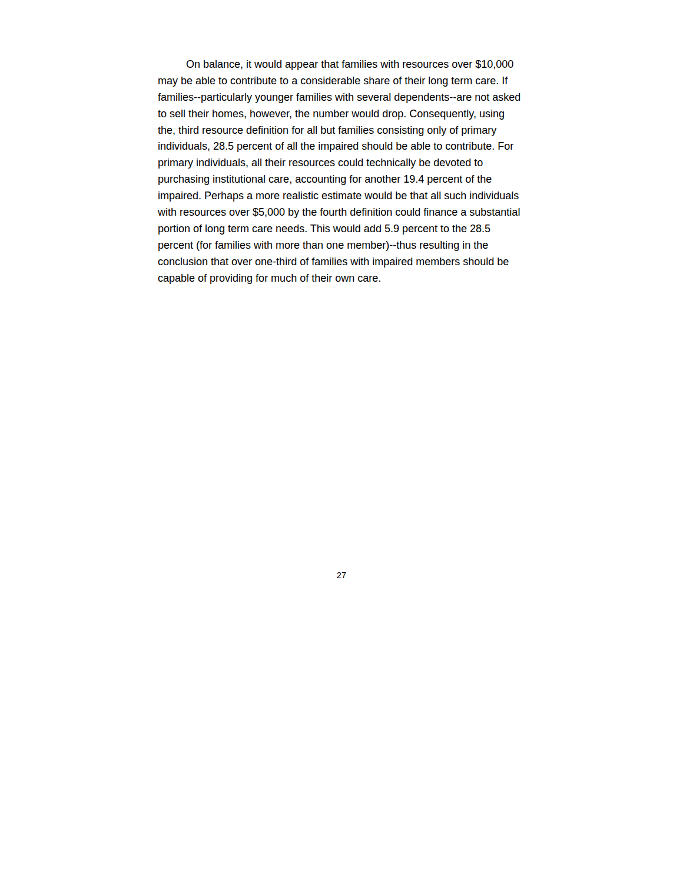On balance, it would appear that families with resources over $10,000 may be able to contribute to a considerable share of their long term care. If families--particularly younger families with several dependents--are not asked to sell their homes, however, the number would drop. Consequently, using the, third resource definition for all but families consisting only of primary individuals, 28.5 percent of all the impaired should be able to contribute. For primary individuals, all their resources could technically be devoted to purchasing institutional care, accounting for another 19.4 percent of the impaired. Perhaps a more realistic estimate would be that all such individuals with resources over $5,000 by the fourth definition could finance a substantial portion of long term care needs. This would add 5.9 percent to the 28.5 percent (for families with more than one member)--thus resulting in the conclusion that over one-third of families with impaired members should be capable of providing for much of their own care.
27